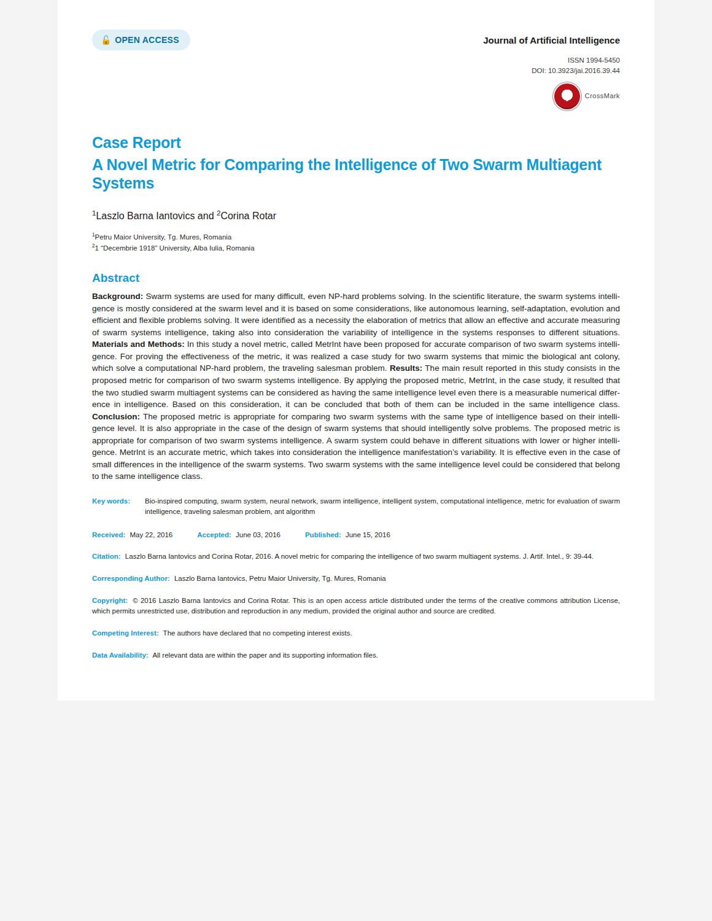🔓OPEN ACCESS
Journal of Artificial Intelligence
ISSN 1994-5450
DOI: 10.3923/jai.2016.39.44
CrossMark
Case Report
A Novel Metric for Comparing the Intelligence of Two Swarm Multiagent Systems
1Laszlo Barna Iantovics and 2Corina Rotar
1Petru Maior University, Tg. Mures, Romania
21 “Decembrie 1918” University, Alba Iulia, Romania
Abstract
Background: Swarm systems are used for many difficult, even NP-hard problems solving. In the scientific literature, the swarm systems intelligence is mostly considered at the swarm level and it is based on some considerations, like autonomous learning, self-adaptation, evolution and efficient and flexible problems solving. It were identified as a necessity the elaboration of metrics that allow an effective and accurate measuring of swarm systems intelligence, taking also into consideration the variability of intelligence in the systems responses to different situations. Materials and Methods: In this study a novel metric, called MetrInt have been proposed for accurate comparison of two swarm systems intelligence. For proving the effectiveness of the metric, it was realized a case study for two swarm systems that mimic the biological ant colony, which solve a computational NP-hard problem, the traveling salesman problem. Results: The main result reported in this study consists in the proposed metric for comparison of two swarm systems intelligence. By applying the proposed metric, MetrInt, in the case study, it resulted that the two studied swarm multiagent systems can be considered as having the same intelligence level even there is a measurable numerical difference in intelligence. Based on this consideration, it can be concluded that both of them can be included in the same intelligence class. Conclusion: The proposed metric is appropriate for comparing two swarm systems with the same type of intelligence based on their intelligence level. It is also appropriate in the case of the design of swarm systems that should intelligently solve problems. The proposed metric is appropriate for comparison of two swarm systems intelligence. A swarm system could behave in different situations with lower or higher intelligence. MetrInt is an accurate metric, which takes into consideration the intelligence manifestation’s variability. It is effective even in the case of small differences in the intelligence of the swarm systems. Two swarm systems with the same intelligence level could be considered that belong to the same intelligence class.
Key words:
Bio-inspired computing, swarm system, neural network, swarm intelligence, intelligent system, computational intelligence, metric for evaluation of swarm intelligence, traveling salesman problem, ant algorithm
Received: May 22, 2016
Accepted: June 03, 2016
Published: June 15, 2016
Citation: Laszlo Barna Iantovics and Corina Rotar, 2016. A novel metric for comparing the intelligence of two swarm multiagent systems. J. Artif. Intel., 9: 39-44.
Corresponding Author: Laszlo Barna Iantovics, Petru Maior University, Tg. Mures, Romania
Copyright: © 2016 Laszlo Barna Iantovics and Corina Rotar. This is an open access article distributed under the terms of the creative commons attribution License, which permits unrestricted use, distribution and reproduction in any medium, provided the original author and source are credited.
Competing Interest: The authors have declared that no competing interest exists.
Data Availability: All relevant data are within the paper and its supporting information files.